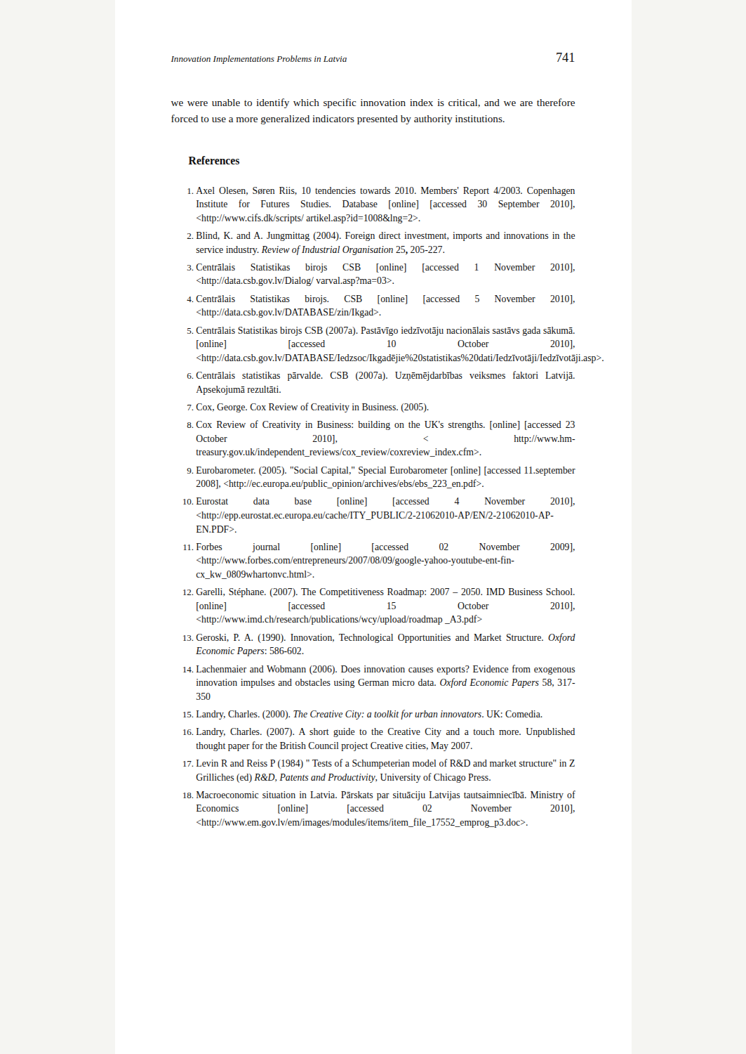Innovation Implementations Problems in Latvia 741
we were unable to identify which specific innovation index is critical, and we are therefore forced to use a more generalized indicators presented by authority institutions.
References
Axel Olesen, Søren Riis, 10 tendencies towards 2010. Members' Report 4/2003. Copenhagen Institute for Futures Studies. Database [online] [accessed 30 September 2010], <http://www.cifs.dk/scripts/ artikel.asp?id=1008&lng=2>.
Blind, K. and A. Jungmittag (2004). Foreign direct investment, imports and innovations in the service industry. Review of Industrial Organisation 25, 205-227.
Centrālais Statistikas birojs CSB [online] [accessed 1 November 2010], <http://data.csb.gov.lv/Dialog/ varval.asp?ma=03>.
Centrālais Statistikas birojs. CSB [online] [accessed 5 November 2010], <http://data.csb.gov.lv/DATABASE/zin/Ikgad>.
Centrālais Statistikas birojs CSB (2007a). Pastāvīgo iedzīvotāju nacionālais sastāvs gada sākumā. [online] [accessed 10 October 2010], <http://data.csb.gov.lv/DATABASE/Iedzsoc/Ikgadējie%20statistikas%20dati/Iedzīvotāji/Iedzīvotāji.asp>.
Centrālais statistikas pārvalde. CSB (2007a). Uzņēmējdarbības veiksmes faktori Latvijā. Apsekojumā rezultāti.
Cox, George. Cox Review of Creativity in Business. (2005).
Cox Review of Creativity in Business: building on the UK's strengths. [online] [accessed 23 October 2010], < http://www.hm-treasury.gov.uk/independent_reviews/cox_review/coxreview_index.cfm>.
Eurobarometer. (2005). "Social Capital," Special Eurobarometer [online] [accessed 11.september 2008], <http://ec.europa.eu/public_opinion/archives/ebs/ebs_223_en.pdf>.
Eurostat data base [online] [accessed 4 November 2010], <http://epp.eurostat.ec.europa.eu/cache/ITY_PUBLIC/2-21062010-AP/EN/2-21062010-AP-EN.PDF>.
Forbes journal [online] [accessed 02 November 2009], <http://www.forbes.com/entrepreneurs/2007/08/09/google-yahoo-youtube-ent-fin-cx_kw_0809whartonvc.html>.
Garelli, Stéphane. (2007). The Competitiveness Roadmap: 2007 – 2050. IMD Business School. [online] [accessed 15 October 2010], <http://www.imd.ch/research/publications/wcy/upload/roadmap _A3.pdf>
Geroski, P. A. (1990). Innovation, Technological Opportunities and Market Structure. Oxford Economic Papers: 586-602.
Lachenmaier and Wobmann (2006). Does innovation causes exports? Evidence from exogenous innovation impulses and obstacles using German micro data. Oxford Economic Papers 58, 317-350
Landry, Charles. (2000). The Creative City: a toolkit for urban innovators. UK: Comedia.
Landry, Charles. (2007). A short guide to the Creative City and a touch more. Unpublished thought paper for the British Council project Creative cities, May 2007.
Levin R and Reiss P (1984) " Tests of a Schumpeterian model of R&D and market structure" in Z Grilliches (ed) R&D, Patents and Productivity, University of Chicago Press.
Macroeconomic situation in Latvia. Pārskats par situāciju Latvijas tautsaimniecībā. Ministry of Economics [online] [accessed 02 November 2010], <http://www.em.gov.lv/em/images/modules/items/item_file_17552_emprog_p3.doc>.